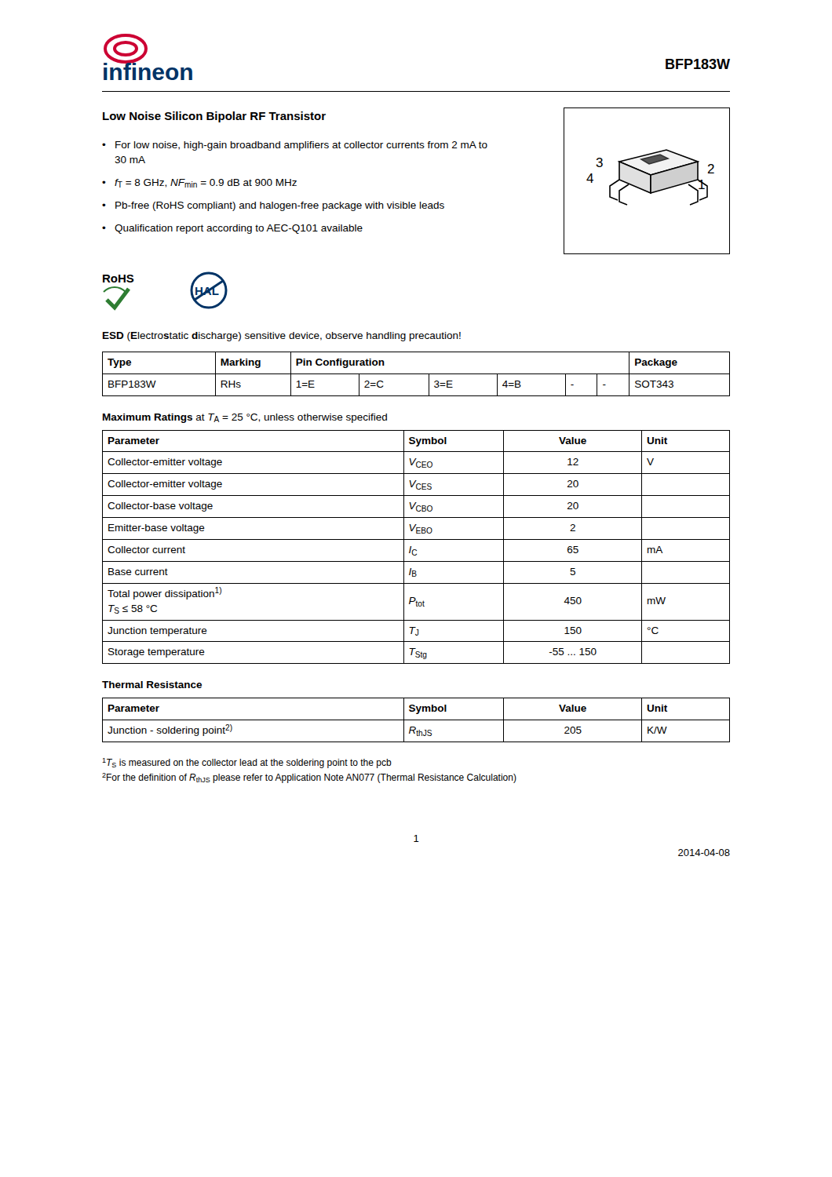infineon
BFP183W
Low Noise Silicon Bipolar RF Transistor
For low noise, high-gain broadband amplifiers at collector currents from 2 mA to 30 mA
fT = 8 GHz, NFmin = 0.9 dB at 900 MHz
Pb-free (RoHS compliant) and halogen-free package with visible leads
Qualification report according to AEC-Q101 available
3 4 2 1
RoHS HAL
ESD (Electrostatic discharge) sensitive device, observe handling precaution!
| Type | Marking | Pin Configuration | Package |
| --- | --- | --- | --- |
| BFP183W | RHs | 1=E | 2=C | 3=E | 4=B | - | - | SOT343 |
Maximum Ratings at TA = 25 °C, unless otherwise specified
| Parameter | Symbol | Value | Unit |
| --- | --- | --- | --- |
| Collector-emitter voltage | V CEO | 12 | V |
| Collector-emitter voltage | V CES | 20 | |
| Collector-base voltage | V CBO | 20 | |
| Emitter-base voltage | V EBO | 2 | |
| Collector current | I C | 65 | mA |
| Base current | I B | 5 | |
| Total power dissipation 1) T S ≤ 58 °C | P tot | 450 | mW |
| Junction temperature | T J | 150 | °C |
| Storage temperature | T Stg | -55 ... 150 | |
Thermal Resistance
| Parameter | Symbol | Value | Unit |
| --- | --- | --- | --- |
| Junction - soldering point 2) | R thJS | 205 | K/W |
1TS is measured on the collector lead at the soldering point to the pcb
2For the definition of RthJS please refer to Application Note AN077 (Thermal Resistance Calculation)
1 2014-04-08